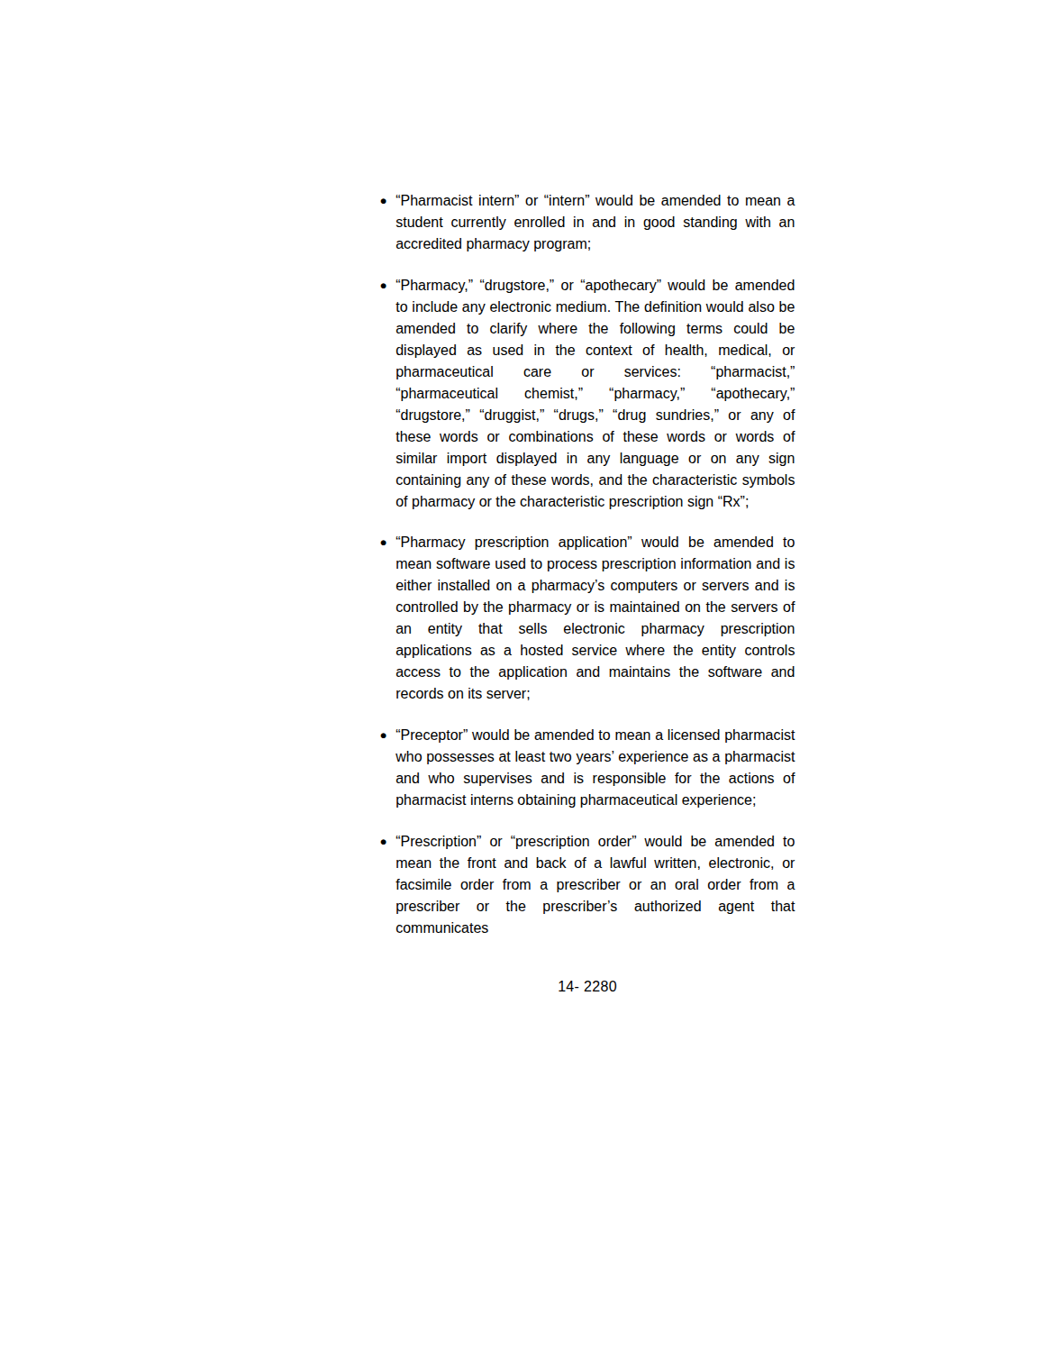“Pharmacist intern” or “intern” would be amended to mean a student currently enrolled in and in good standing with an accredited pharmacy program;
“Pharmacy,” “drugstore,” or “apothecary” would be amended to include any electronic medium. The definition would also be amended to clarify where the following terms could be displayed as used in the context of health, medical, or pharmaceutical care or services: “pharmacist,” “pharmaceutical chemist,” “pharmacy,” “apothecary,” “drugstore,” “druggist,” “drugs,” “drug sundries,” or any of these words or combinations of these words or words of similar import displayed in any language or on any sign containing any of these words, and the characteristic symbols of pharmacy or the characteristic prescription sign “Rx”;
“Pharmacy prescription application” would be amended to mean software used to process prescription information and is either installed on a pharmacy’s computers or servers and is controlled by the pharmacy or is maintained on the servers of an entity that sells electronic pharmacy prescription applications as a hosted service where the entity controls access to the application and maintains the software and records on its server;
“Preceptor” would be amended to mean a licensed pharmacist who possesses at least two years’ experience as a pharmacist and who supervises and is responsible for the actions of pharmacist interns obtaining pharmaceutical experience;
“Prescription” or “prescription order” would be amended to mean the front and back of a lawful written, electronic, or facsimile order from a prescriber or an oral order from a prescriber or the prescriber’s authorized agent that communicates
14- 2280